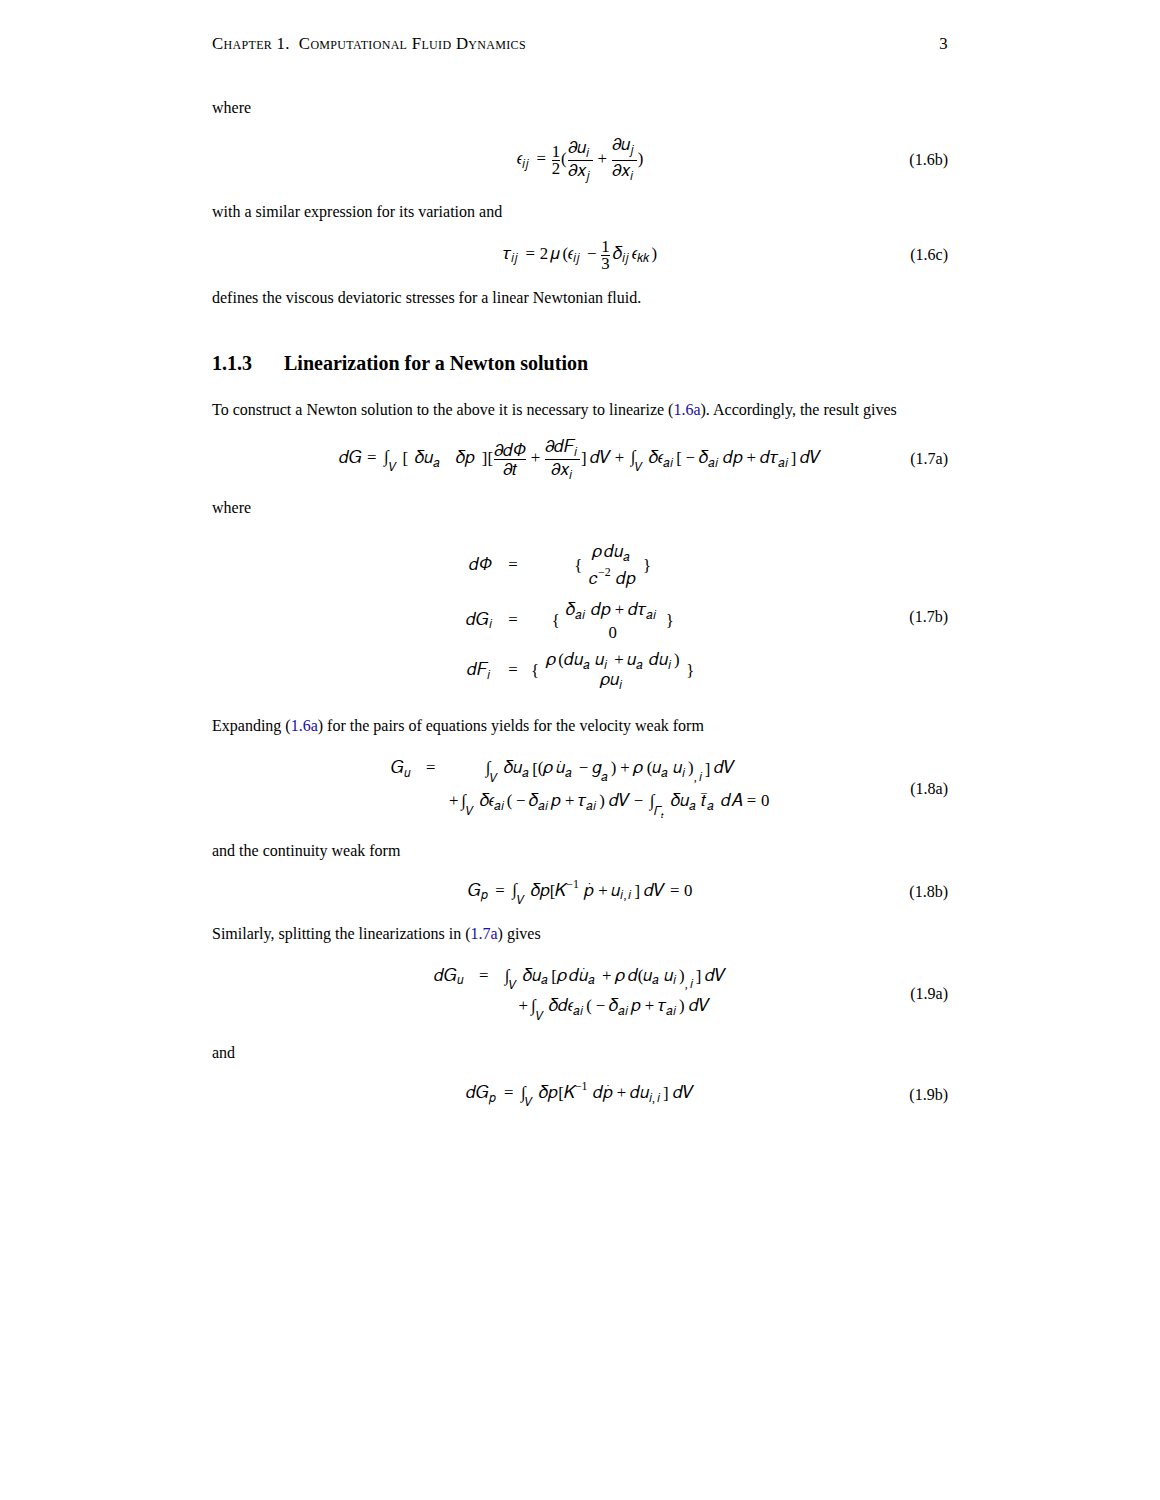Chapter 1. Computational Fluid Dynamics 3
where
ϵij = 12 ( ∂ui ∂xj + ∂uj ∂xi )
(1.6b)
with a similar expression for its variation and
τij = 2 μ ( ϵij − 13 δij ϵkk )
(1.6c)
defines the viscous deviatoric stresses for a linear Newtonian fluid.
1.1.3 Linearization for a Newton solution
To construct a Newton solution to the above it is necessary to linearize (1.6a). Accordingly, the result gives
dG = ∫V [ δua δp ] [ ∂dΦ ∂t + ∂dFi ∂xi ] dV + ∫V δϵai [ −δai dp + dτai ] dV
(1.7a)
where
dΦ = { ρdua c−2dp } dGi = { δaidp+dτai 0 } dFi = { ρ(duaui+uadui) ρui }
(1.7b)
Expanding (1.6a) for the pairs of equations yields for the velocity weak form
Gu = ∫V δua [ (ρu˙a−ga) + ρ (uaui) ,i ] dV + ∫V δϵai ( −δaip + τai ) dV − ∫Γt δua t¯a dA = 0
(1.8a)
and the continuity weak form
Gp = ∫V δp [ K−1 p˙ + ui,i ] dV = 0
(1.8b)
Similarly, splitting the linearizations in (1.7a) gives
dGu = ∫V δua [ ρdu˙a + ρd (uaui) ,i ] dV + ∫V δdϵai ( −δaip + τai ) dV
(1.9a)
and
dGp = ∫V δp [ K−1 dp˙ + dui,i ] dV
(1.9b)